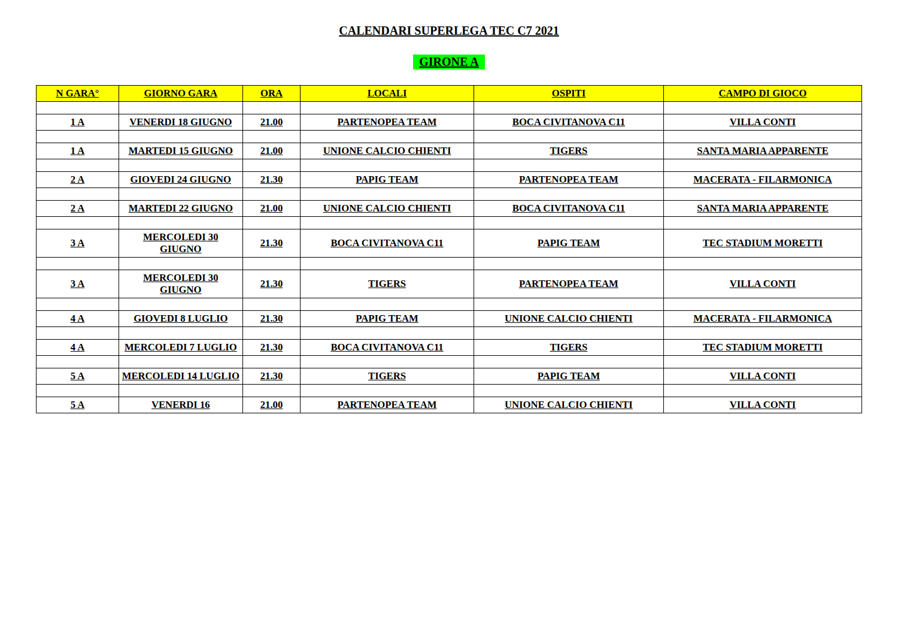CALENDARI SUPERLEGA TEC C7 2021
GIRONE A
| N GARA° | GIORNO GARA | ORA | LOCALI | OSPITI | CAMPO DI GIOCO |
| --- | --- | --- | --- | --- | --- |
| 1 A | VENERDI 18 GIUGNO | 21.00 | PARTENOPEA TEAM | BOCA CIVITANOVA C11 | VILLA CONTI |
| 1 A | MARTEDI 15 GIUGNO | 21.00 | UNIONE CALCIO CHIENTI | TIGERS | SANTA MARIA APPARENTE |
| 2 A | GIOVEDI 24 GIUGNO | 21.30 | PAPIG TEAM | PARTENOPEA TEAM | MACERATA - FILARMONICA |
| 2 A | MARTEDI 22 GIUGNO | 21.00 | UNIONE CALCIO CHIENTI | BOCA CIVITANOVA C11 | SANTA MARIA APPARENTE |
| 3 A | MERCOLEDI 30 GIUGNO | 21.30 | BOCA CIVITANOVA C11 | PAPIG TEAM | TEC STADIUM MORETTI |
| 3 A | MERCOLEDI 30 GIUGNO | 21.30 | TIGERS | PARTENOPEA TEAM | VILLA CONTI |
| 4 A | GIOVEDI 8 LUGLIO | 21.30 | PAPIG TEAM | UNIONE CALCIO CHIENTI | MACERATA - FILARMONICA |
| 4 A | MERCOLEDI 7 LUGLIO | 21.30 | BOCA CIVITANOVA C11 | TIGERS | TEC STADIUM MORETTI |
| 5 A | MERCOLEDI 14 LUGLIO | 21.30 | TIGERS | PAPIG TEAM | VILLA CONTI |
| 5 A | VENERDI 16 | 21.00 | PARTENOPEA TEAM | UNIONE CALCIO CHIENTI | VILLA CONTI |